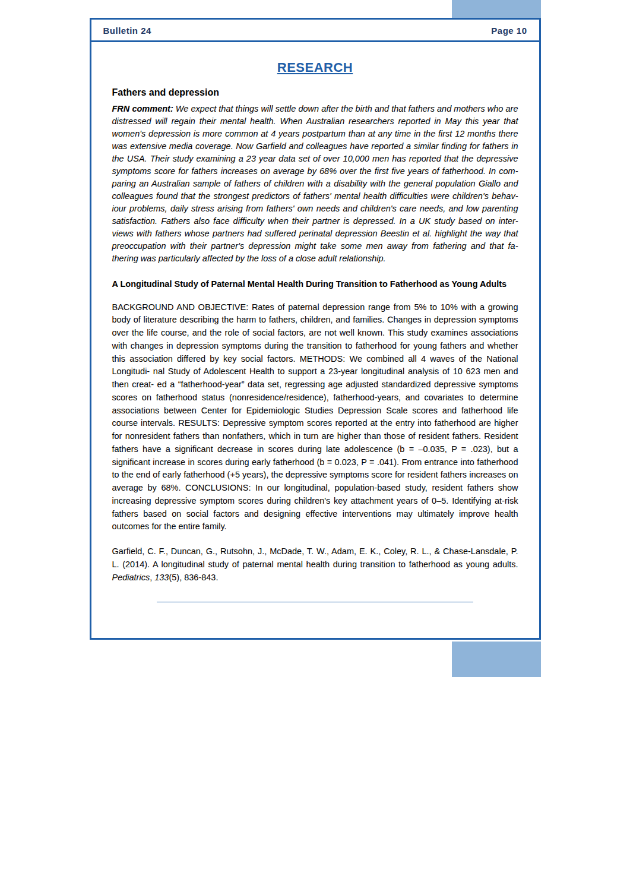Bulletin 24 Page 10
RESEARCH
Fathers and depression
FRN comment: We expect that things will settle down after the birth and that fathers and mothers who are distressed will regain their mental health. When Australian researchers reported in May this year that women's depression is more common at 4 years postpartum than at any time in the first 12 months there was extensive media coverage. Now Garfield and colleagues have reported a similar finding for fathers in the USA. Their study examining a 23 year data set of over 10,000 men has reported that the depressive symptoms score for fathers increases on average by 68% over the first five years of fatherhood. In com- paring an Australian sample of fathers of children with a disability with the general population Giallo and colleagues found that the strongest predictors of fathers' mental health difficulties were children's behav- iour problems, daily stress arising from fathers' own needs and children's care needs, and low parenting satisfaction. Fathers also face difficulty when their partner is depressed. In a UK study based on inter- views with fathers whose partners had suffered perinatal depression Beestin et al. highlight the way that preoccupation with their partner's depression might take some men away from fathering and that fa- thering was particularly affected by the loss of a close adult relationship.
A Longitudinal Study of Paternal Mental Health During Transition to Fatherhood as Young Adults
BACKGROUND AND OBJECTIVE: Rates of paternal depression range from 5% to 10% with a growing body of literature describing the harm to fathers, children, and families. Changes in depression symptoms over the life course, and the role of social factors, are not well known. This study examines associations with changes in depression symptoms during the transition to fatherhood for young fathers and whether this association differed by key social factors. METHODS: We combined all 4 waves of the National Longitudi- nal Study of Adolescent Health to support a 23-year longitudinal analysis of 10 623 men and then creat- ed a “fatherhood-year” data set, regressing age adjusted standardized depressive symptoms scores on fatherhood status (nonresidence/residence), fatherhood-years, and covariates to determine associations between Center for Epidemiologic Studies Depression Scale scores and fatherhood life course intervals. RESULTS: Depressive symptom scores reported at the entry into fatherhood are higher for nonresident fathers than nonfathers, which in turn are higher than those of resident fathers. Resident fathers have a significant decrease in scores during late adolescence (b = –0.035, P = .023), but a significant increase in scores during early fatherhood (b = 0.023, P = .041). From entrance into fatherhood to the end of early fatherhood (+5 years), the depressive symptoms score for resident fathers increases on average by 68%. CONCLUSIONS: In our longitudinal, population-based study, resident fathers show increasing depressive symptom scores during children's key attachment years of 0–5. Identifying at-risk fathers based on social factors and designing effective interventions may ultimately improve health outcomes for the entire family.
Garfield, C. F., Duncan, G., Rutsohn, J., McDade, T. W., Adam, E. K., Coley, R. L., & Chase-Lansdale, P. L. (2014). A longitudinal study of paternal mental health during transition to fatherhood as young adults. Pediatrics, 133(5), 836-843.
10